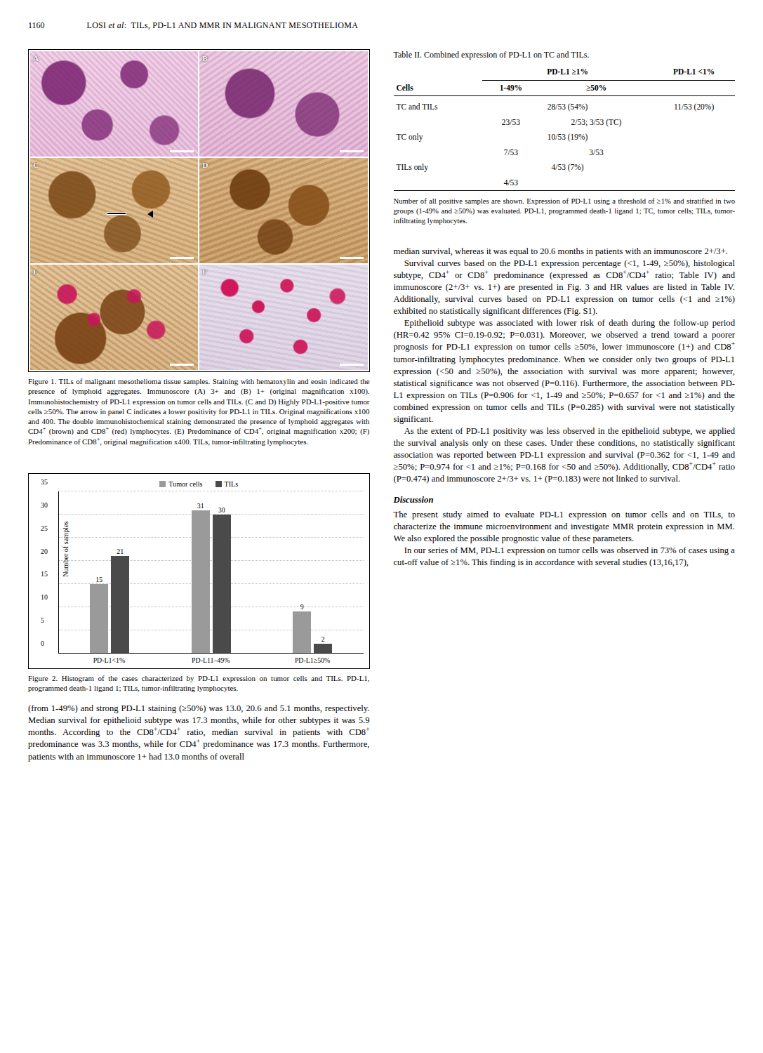1160 LOSI et al: TILs, PD-L1 AND MMR IN MALIGNANT MESOTHELIOMA
A
B
C
D
E
F
Figure 1. TILs of malignant mesothelioma tissue samples. Staining with hematoxylin and eosin indicated the presence of lymphoid aggregates. Immunoscore (A) 3+ and (B) 1+ (original magnification x100). Immunohistochemistry of PD-L1 expression on tumor cells and TILs. (C and D) Highly PD-L1-positive tumor cells ≥50%. The arrow in panel C indicates a lower positivity for PD-L1 in TILs. Original magnifications x100 and 400. The double immunohistochemical staining demonstrated the presence of lymphoid aggregates with CD4+ (brown) and CD8+ (red) lymphocytes. (E) Predominance of CD4+, original magnification x200; (F) Predominance of CD8+, original magnification x400. TILs, tumor-infiltrating lymphocytes.
Tumor cells TILs
Number of samples
35
30
25
20
15
10
5
0
15
21
31
30
9
2
PD-L1<1%
PD-L11–49%
PD-L1≥50%
Figure 2. Histogram of the cases characterized by PD-L1 expression on tumor cells and TILs. PD-L1, programmed death-1 ligand 1; TILs, tumor-infiltrating lymphocytes.
(from 1-49%) and strong PD-L1 staining (≥50%) was 13.0, 20.6 and 5.1 months, respectively. Median survival for epithelioid subtype was 17.3 months, while for other subtypes it was 5.9 months. According to the CD8+/CD4+ ratio, median survival in patients with CD8+ predominance was 3.3 months, while for CD4+ predominance was 17.3 months. Furthermore, patients with an immunoscore 1+ had 13.0 months of overall
Table II. Combined expression of PD-L1 on TC and TILs.
| | PD-L1 ≥1% | PD-L1 <1% |
| --- | --- | --- |
| Cells | 1-49% | ≥50% | |
| TC and TILs | 28/53 (54%) | 11/53 (20%) |
| | 23/53 | 2/53; 3/53 (TC) | |
| TC only | 10/53 (19%) | |
| | 7/53 | 3/53 | |
| TILs only | 4/53 (7%) | |
| | 4/53 | | |
Number of all positive samples are shown. Expression of PD-L1 using a threshold of ≥1% and stratified in two groups (1-49% and ≥50%) was evaluated. PD-L1, programmed death-1 ligand 1; TC, tumor cells; TILs, tumor-infiltrating lymphocytes.
median survival, whereas it was equal to 20.6 months in patients with an immunoscore 2+/3+.
Survival curves based on the PD-L1 expression percentage (<1, 1-49, ≥50%), histological subtype, CD4+ or CD8+ predominance (expressed as CD8+/CD4+ ratio; Table IV) and immunoscore (2+/3+ vs. 1+) are presented in Fig. 3 and HR values are listed in Table IV. Additionally, survival curves based on PD-L1 expression on tumor cells (<1 and ≥1%) exhibited no statistically significant differences (Fig. S1).
Epithelioid subtype was associated with lower risk of death during the follow-up period (HR=0.42 95% CI=0.19-0.92; P=0.031). Moreover, we observed a trend toward a poorer prognosis for PD-L1 expression on tumor cells ≥50%, lower immunoscore (1+) and CD8+ tumor-infiltrating lymphocytes predominance. When we consider only two groups of PD-L1 expression (<50 and ≥50%), the association with survival was more apparent; however, statistical significance was not observed (P=0.116). Furthermore, the association between PD-L1 expression on TILs (P=0.906 for <1, 1-49 and ≥50%; P=0.657 for <1 and ≥1%) and the combined expression on tumor cells and TILs (P=0.285) with survival were not statistically significant.
As the extent of PD-L1 positivity was less observed in the epithelioid subtype, we applied the survival analysis only on these cases. Under these conditions, no statistically significant association was reported between PD-L1 expression and survival (P=0.362 for <1, 1-49 and ≥50%; P=0.974 for <1 and ≥1%; P=0.168 for <50 and ≥50%). Additionally, CD8+/CD4+ ratio (P=0.474) and immunoscore 2+/3+ vs. 1+ (P=0.183) were not linked to survival.
Discussion
The present study aimed to evaluate PD-L1 expression on tumor cells and on TILs, to characterize the immune microenvironment and investigate MMR protein expression in MM. We also explored the possible prognostic value of these parameters.
In our series of MM, PD-L1 expression on tumor cells was observed in 73% of cases using a cut-off value of ≥1%. This finding is in accordance with several studies (13,16,17),